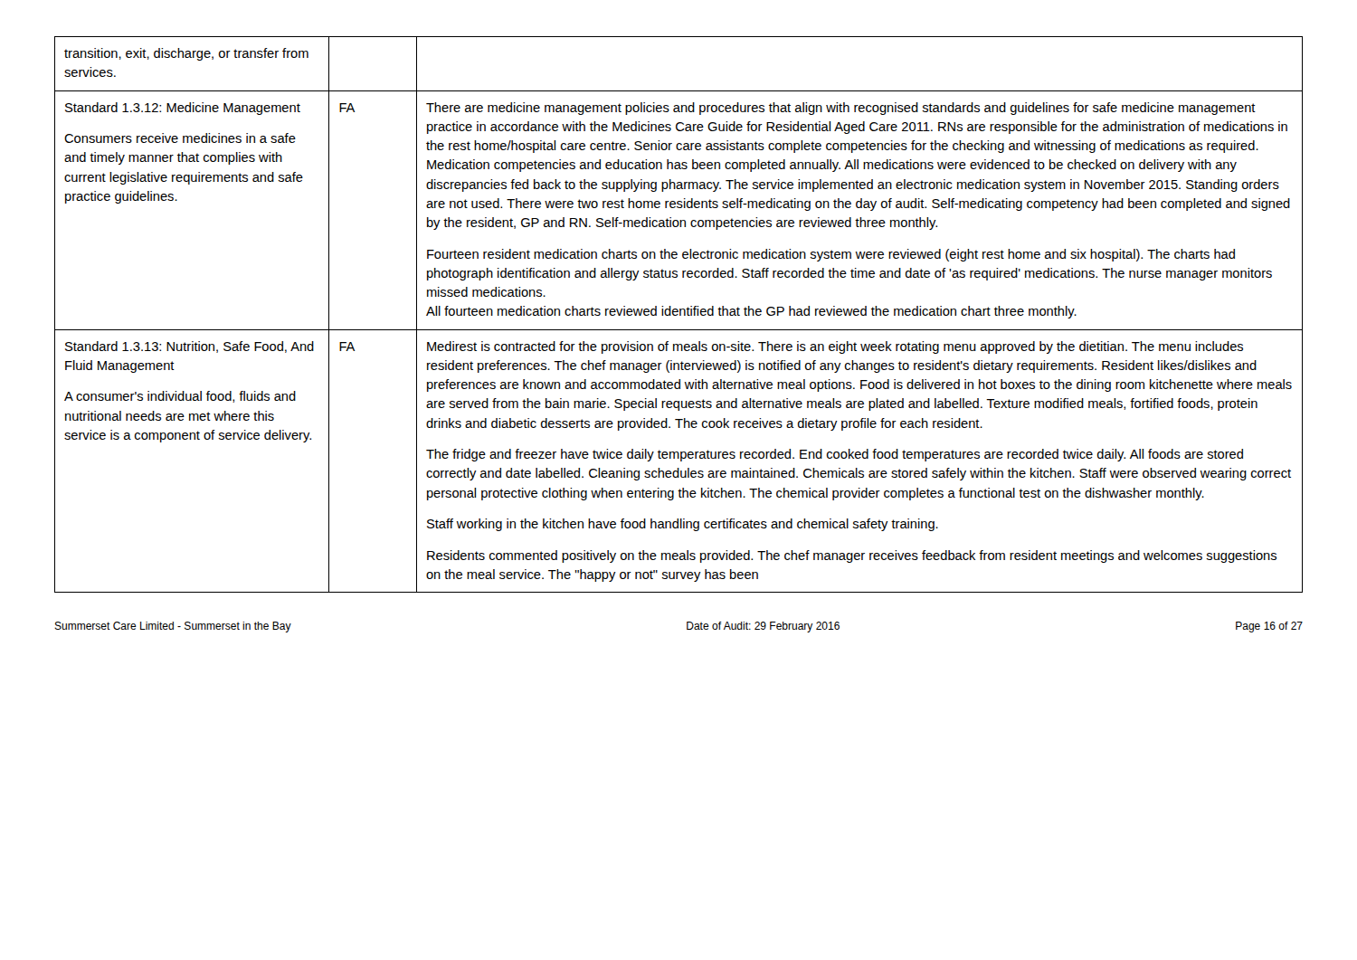| transition, exit, discharge, or transfer from services. | | |
| Standard 1.3.12: Medicine Management Consumers receive medicines in a safe and timely manner that complies with current legislative requirements and safe practice guidelines. | FA | There are medicine management policies and procedures that align with recognised standards and guidelines for safe medicine management practice in accordance with the Medicines Care Guide for Residential Aged Care 2011. RNs are responsible for the administration of medications in the rest home/hospital care centre. Senior care assistants complete competencies for the checking and witnessing of medications as required. Medication competencies and education has been completed annually. All medications were evidenced to be checked on delivery with any discrepancies fed back to the supplying pharmacy. The service implemented an electronic medication system in November 2015. Standing orders are not used. There were two rest home residents self-medicating on the day of audit. Self-medicating competency had been completed and signed by the resident, GP and RN. Self-medication competencies are reviewed three monthly. Fourteen resident medication charts on the electronic medication system were reviewed (eight rest home and six hospital). The charts had photograph identification and allergy status recorded. Staff recorded the time and date of 'as required' medications. The nurse manager monitors missed medications. All fourteen medication charts reviewed identified that the GP had reviewed the medication chart three monthly. |
| Standard 1.3.13: Nutrition, Safe Food, And Fluid Management A consumer's individual food, fluids and nutritional needs are met where this service is a component of service delivery. | FA | Medirest is contracted for the provision of meals on-site. There is an eight week rotating menu approved by the dietitian. The menu includes resident preferences. The chef manager (interviewed) is notified of any changes to resident's dietary requirements. Resident likes/dislikes and preferences are known and accommodated with alternative meal options. Food is delivered in hot boxes to the dining room kitchenette where meals are served from the bain marie. Special requests and alternative meals are plated and labelled. Texture modified meals, fortified foods, protein drinks and diabetic desserts are provided. The cook receives a dietary profile for each resident. The fridge and freezer have twice daily temperatures recorded. End cooked food temperatures are recorded twice daily. All foods are stored correctly and date labelled. Cleaning schedules are maintained. Chemicals are stored safely within the kitchen. Staff were observed wearing correct personal protective clothing when entering the kitchen. The chemical provider completes a functional test on the dishwasher monthly. Staff working in the kitchen have food handling certificates and chemical safety training. Residents commented positively on the meals provided. The chef manager receives feedback from resident meetings and welcomes suggestions on the meal service. The "happy or not" survey has been |
Summerset Care Limited - Summerset in the Bay Date of Audit: 29 February 2016 Page 16 of 27